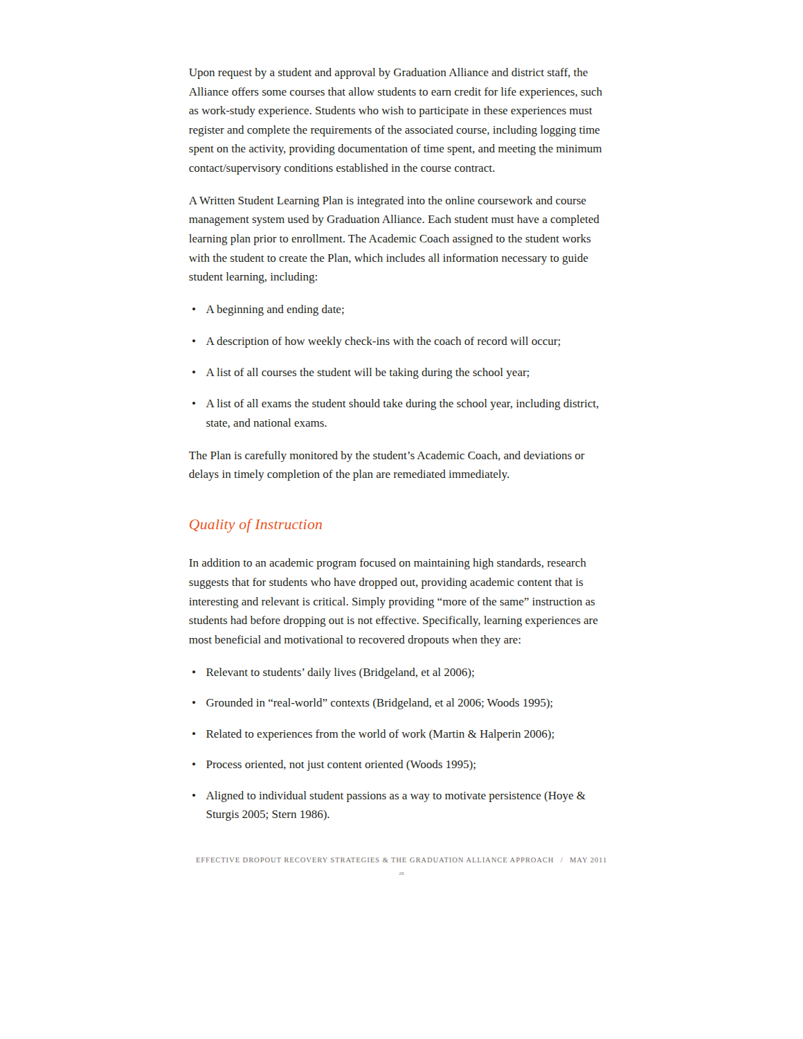Upon request by a student and approval by Graduation Alliance and district staff, the Alliance offers some courses that allow students to earn credit for life experiences, such as work-study experience. Students who wish to participate in these experiences must register and complete the requirements of the associated course, including logging time spent on the activity, providing documentation of time spent, and meeting the minimum contact/supervisory conditions established in the course contract.
A Written Student Learning Plan is integrated into the online coursework and course management system used by Graduation Alliance. Each student must have a completed learning plan prior to enrollment. The Academic Coach assigned to the student works with the student to create the Plan, which includes all information necessary to guide student learning, including:
A beginning and ending date;
A description of how weekly check-ins with the coach of record will occur;
A list of all courses the student will be taking during the school year;
A list of all exams the student should take during the school year, including district, state, and national exams.
The Plan is carefully monitored by the student’s Academic Coach, and deviations or delays in timely completion of the plan are remediated immediately.
Quality of Instruction
In addition to an academic program focused on maintaining high standards, research suggests that for students who have dropped out, providing academic content that is interesting and relevant is critical. Simply providing “more of the same” instruction as students had before dropping out is not effective. Specifically, learning experiences are most beneficial and motivational to recovered dropouts when they are:
Relevant to students’ daily lives (Bridgeland, et al 2006);
Grounded in “real-world” contexts (Bridgeland, et al 2006; Woods 1995);
Related to experiences from the world of work (Martin & Halperin 2006);
Process oriented, not just content oriented (Woods 1995);
Aligned to individual student passions as a way to motivate persistence (Hoye & Sturgis 2005; Stern 1986).
Effective Dropout Recovery Strategies & The Graduation Alliance Approach / May 2011
20